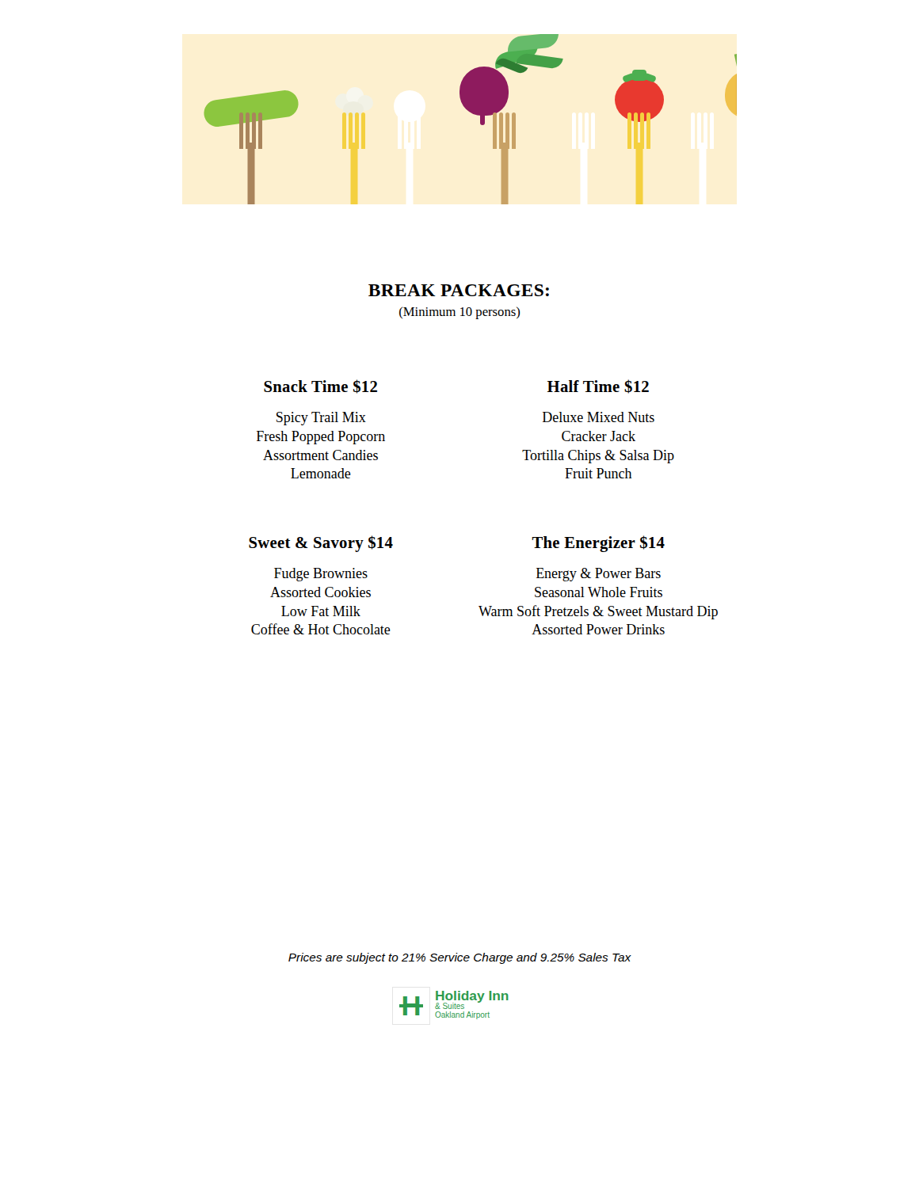BREAK PACKAGES:
(Minimum 10 persons)
| Snack Time $12 Spicy Trail Mix Fresh Popped Popcorn Assortment Candies Lemonade | Half Time $12 Deluxe Mixed Nuts Cracker Jack Tortilla Chips & Salsa Dip Fruit Punch |
| Sweet & Savory $14 Fudge Brownies Assorted Cookies Low Fat Milk Coffee & Hot Chocolate | The Energizer $14 Energy & Power Bars Seasonal Whole Fruits Warm Soft Pretzels & Sweet Mustard Dip Assorted Power Drinks |
Prices are subject to 21% Service Charge and 9.25% Sales Tax
H
Holiday Inn
& Suites
Oakland Airport